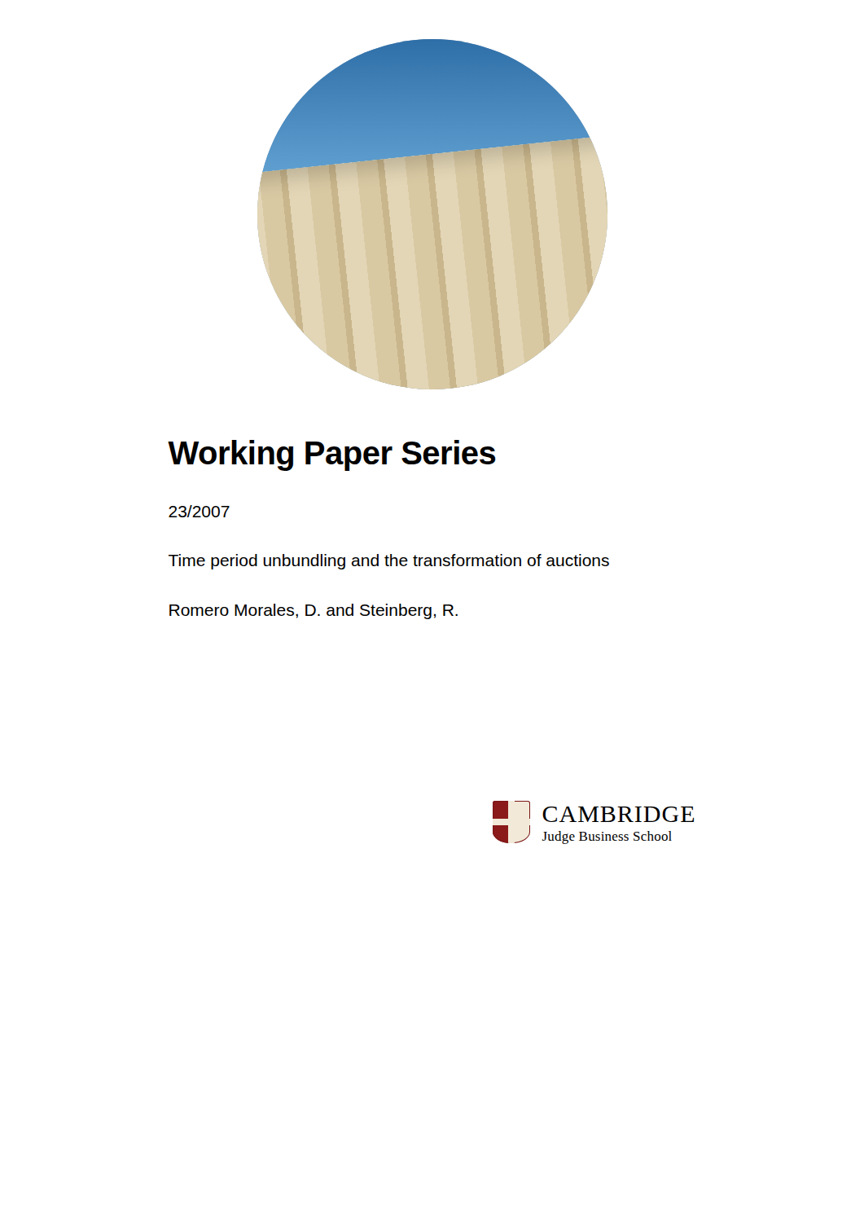Working Paper Series
23/2007
Time period unbundling and the transformation of auctions
Romero Morales, D. and Steinberg, R.
CAMBRIDGE Judge Business School